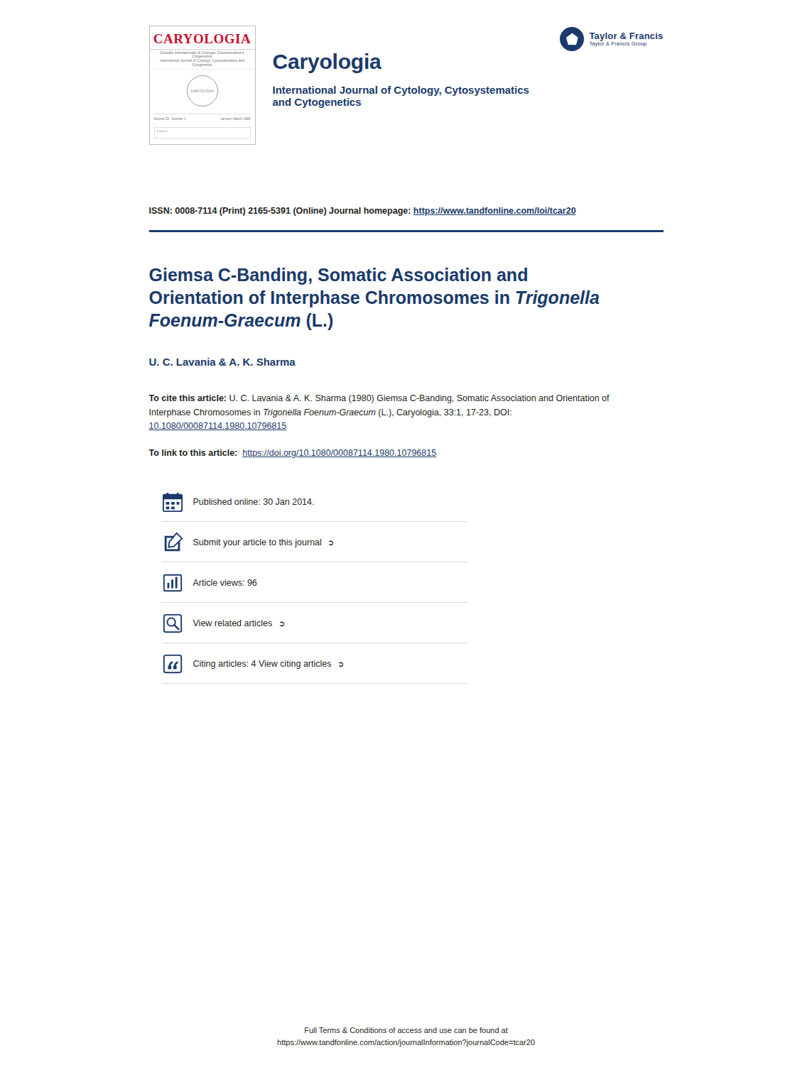CARYOLOGIA
Giornale Internazionale di Citologia, Citosistematica e Citogenetica
International Journal of Cytology, Cytosystematics and Cytogenetics
CARYOLOGIA
Volume 33 · Number 1 January–March 1980
Contents
Caryologia
International Journal of Cytology, Cytosystematics and Cytogenetics
Taylor & Francis
Taylor & Francis Group
ISSN: 0008-7114 (Print) 2165-5391 (Online) Journal homepage: https://www.tandfonline.com/loi/tcar20
Giemsa C-Banding, Somatic Association and Orientation of Interphase Chromosomes in Trigonella Foenum-Graecum (L.)
U. C. Lavania & A. K. Sharma
To cite this article: U. C. Lavania & A. K. Sharma (1980) Giemsa C-Banding, Somatic Association and Orientation of Interphase Chromosomes in Trigonella Foenum-Graecum (L.), Caryologia, 33:1, 17-23, DOI: 10.1080/00087114.1980.10796815
To link to this article: https://doi.org/10.1080/00087114.1980.10796815
Published online: 30 Jan 2014.
Submit your article to this journal ➲
Article views: 96
View related articles ➲
Citing articles: 4 View citing articles ➲
Full Terms & Conditions of access and use can be found at
https://www.tandfonline.com/action/journalInformation?journalCode=tcar20